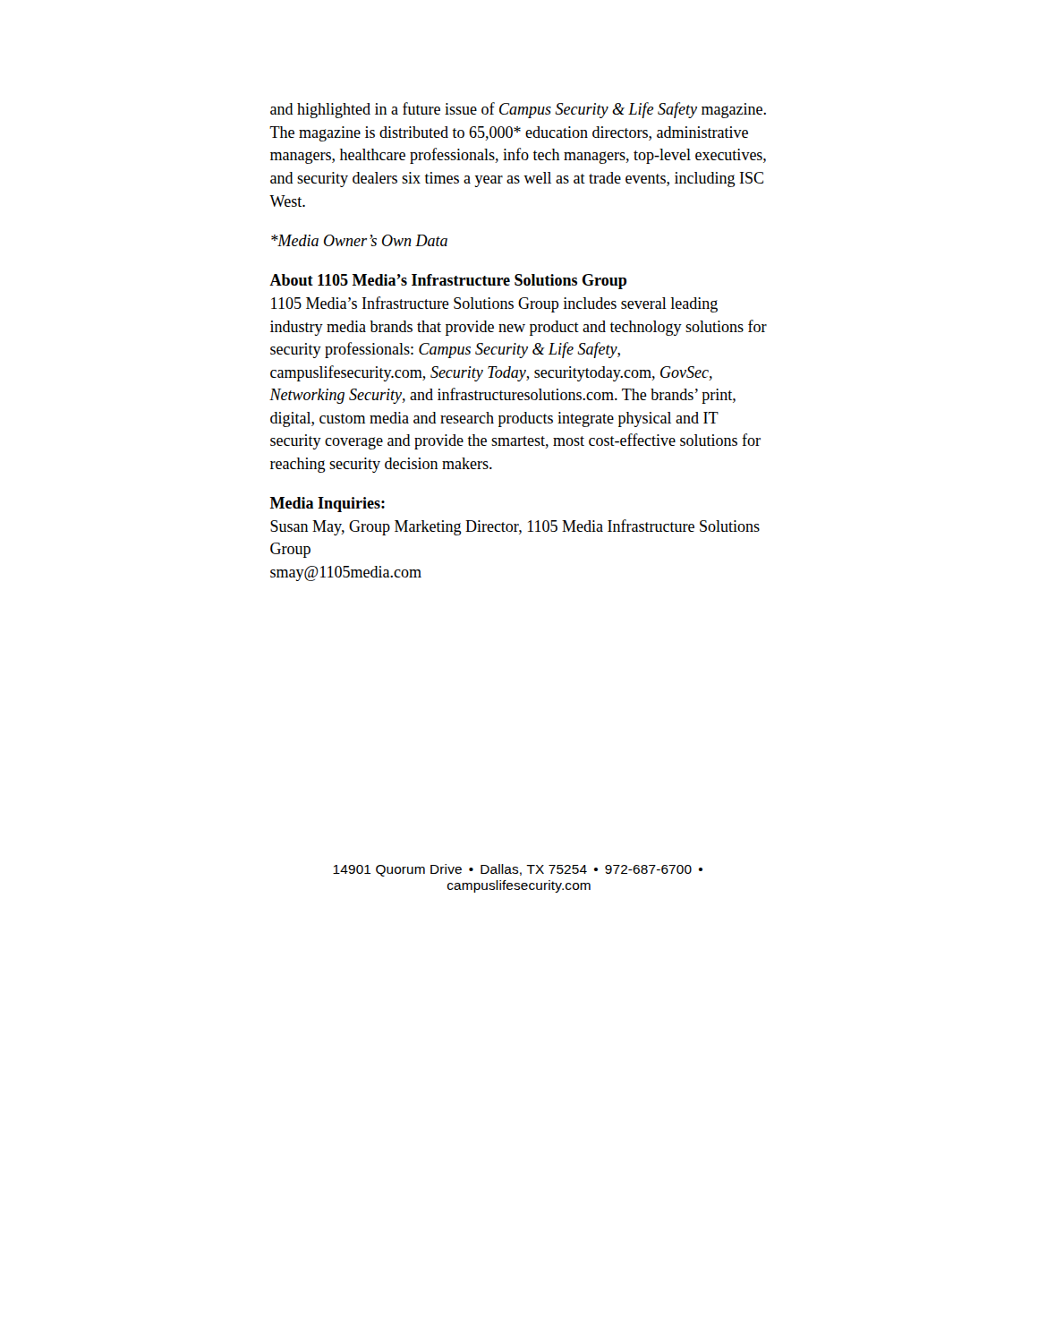and highlighted in a future issue of Campus Security & Life Safety magazine. The magazine is distributed to 65,000* education directors, administrative managers, healthcare professionals, info tech managers, top-level executives, and security dealers six times a year as well as at trade events, including ISC West.
*Media Owner’s Own Data
About 1105 Media’s Infrastructure Solutions Group
1105 Media’s Infrastructure Solutions Group includes several leading industry media brands that provide new product and technology solutions for security professionals: Campus Security & Life Safety, campuslifesecurity.com, Security Today, securitytoday.com, GovSec, Networking Security, and infrastructuresolutions.com. The brands’ print, digital, custom media and research products integrate physical and IT security coverage and provide the smartest, most cost-effective solutions for reaching security decision makers.
Media Inquiries:
Susan May, Group Marketing Director, 1105 Media Infrastructure Solutions Group
smay@1105media.com
14901 Quorum Drive • Dallas, TX 75254 • 972-687-6700 • campuslifesecurity.com